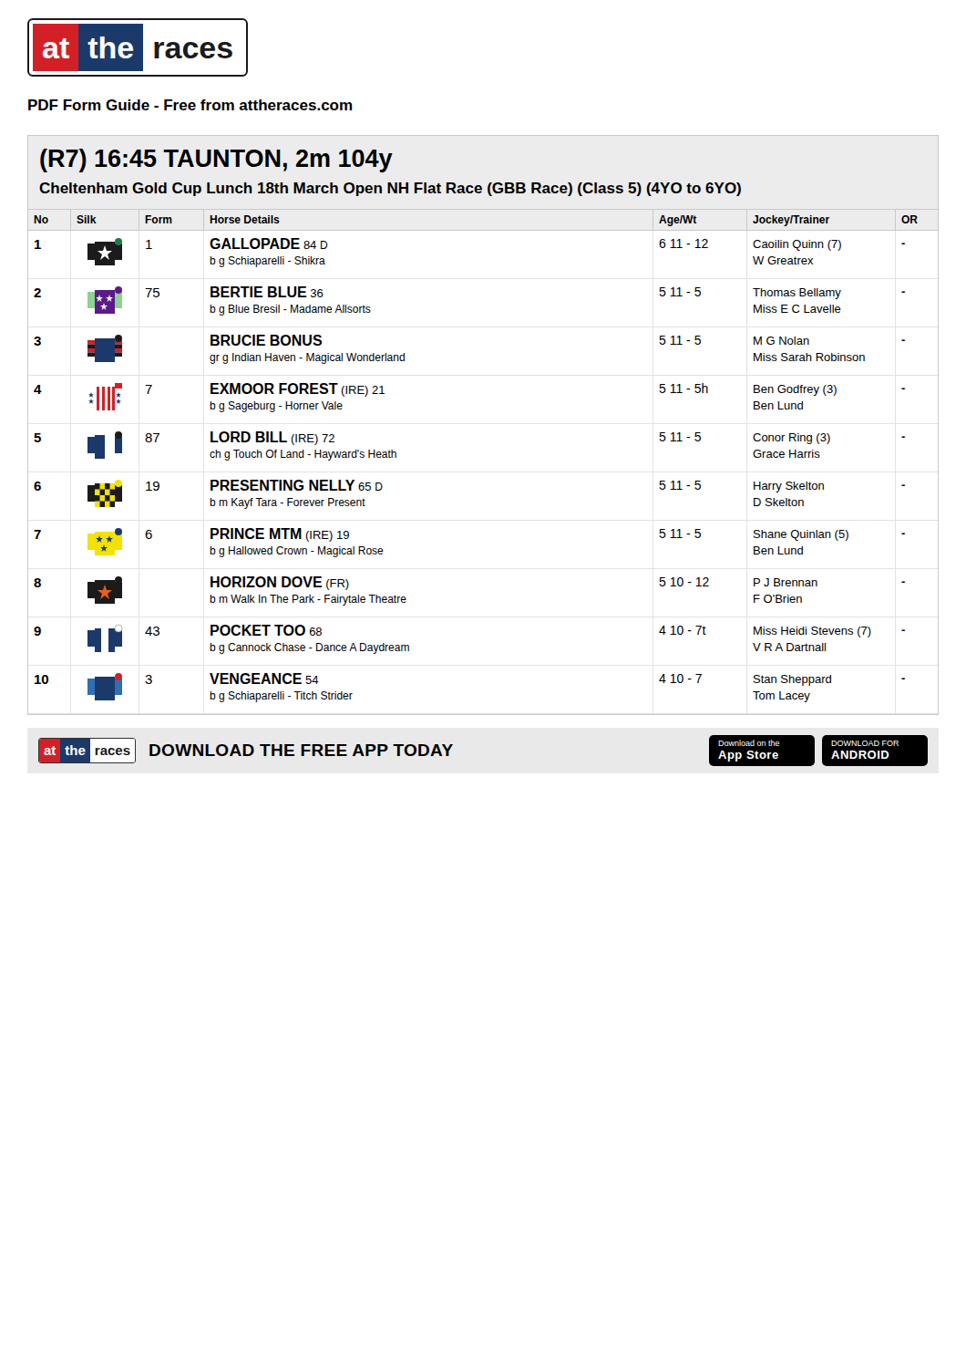at
the
races
PDF Form Guide - Free from attheraces.com
(R7) 16:45 TAUNTON, 2m 104y
Cheltenham Gold Cup Lunch 18th March Open NH Flat Race (GBB Race) (Class 5) (4YO to 6YO)
| No | Silk | Form | Horse Details | Age/Wt | Jockey/Trainer | OR |
| --- | --- | --- | --- | --- | --- | --- |
| 1 | | 1 | GALLOPADE 84 D b g Schiaparelli - Shikra | 6 11 - 12 | Caoilin Quinn (7) W Greatrex | - |
| 2 | | 75 | BERTIE BLUE 36 b g Blue Bresil - Madame Allsorts | 5 11 - 5 | Thomas Bellamy Miss E C Lavelle | - |
| 3 | | | BRUCIE BONUS gr g Indian Haven - Magical Wonderland | 5 11 - 5 | M G Nolan Miss Sarah Robinson | - |
| 4 | | 7 | EXMOOR FOREST (IRE) 21 b g Sageburg - Horner Vale | 5 11 - 5h | Ben Godfrey (3) Ben Lund | - |
| 5 | | 87 | LORD BILL (IRE) 72 ch g Touch Of Land - Hayward's Heath | 5 11 - 5 | Conor Ring (3) Grace Harris | - |
| 6 | | 19 | PRESENTING NELLY 65 D b m Kayf Tara - Forever Present | 5 11 - 5 | Harry Skelton D Skelton | - |
| 7 | | 6 | PRINCE MTM (IRE) 19 b g Hallowed Crown - Magical Rose | 5 11 - 5 | Shane Quinlan (5) Ben Lund | - |
| 8 | | | HORIZON DOVE (FR) b m Walk In The Park - Fairytale Theatre | 5 10 - 12 | P J Brennan F O'Brien | - |
| 9 | | 43 | POCKET TOO 68 b g Cannock Chase - Dance A Daydream | 4 10 - 7t | Miss Heidi Stevens (7) V R A Dartnall | - |
| 10 | | 3 | VENGEANCE 54 b g Schiaparelli - Titch Strider | 4 10 - 7 | Stan Sheppard Tom Lacey | - |
at
the
races
DOWNLOAD THE FREE APP TODAY
Download on the
App Store
DOWNLOAD FOR
ANDROID